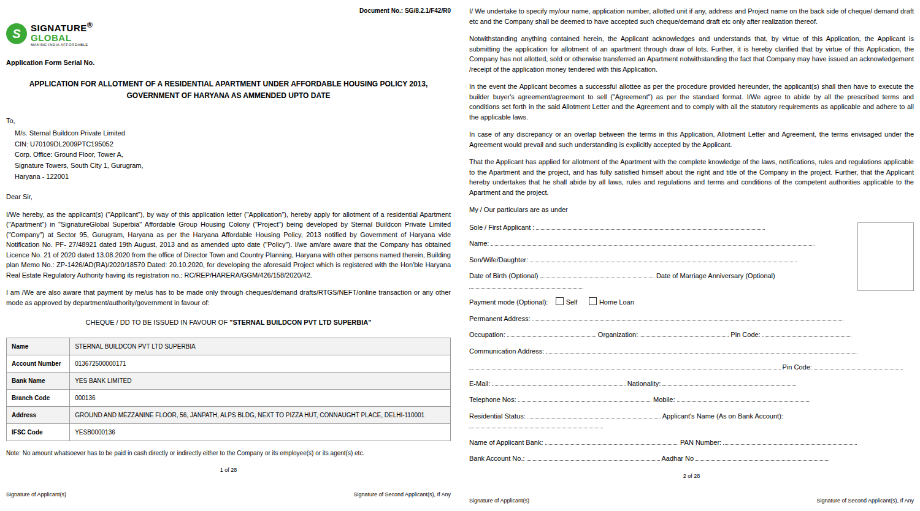Document No.: SG/8.2.1/F42/R0
S
SIGNATURE®
GLOBAL
MAKING INDIA AFFORDABLE
Application Form Serial No.
Application for Allotment of a Residential Apartment under Affordable Housing Policy 2013, Government of Haryana as Ammended upto Date
To,
M/s. Sternal Buildcon Private Limited
CIN: U70109DL2009PTC195052
Corp. Office: Ground Floor, Tower A,
Signature Towers, South City 1, Gurugram,
Haryana - 122001
Dear Sir,
I/We hereby, as the applicant(s) ("Applicant"), by way of this application letter ("Application"), hereby apply for allotment of a residential Apartment ("Apartment") in "SignatureGlobal Superbia" Affordable Group Housing Colony ("Project") being developed by Sternal Buildcon Private Limited ("Company") at Sector 95, Gurugram, Haryana as per the Haryana Affordable Housing Policy, 2013 notified by Government of Haryana vide Notification No. PF- 27/48921 dated 19th August, 2013 and as amended upto date ("Policy"). I/we am/are aware that the Company has obtained Licence No. 21 of 2020 dated 13.08.2020 from the office of Director Town and Country Planning, Haryana with other persons named therein, Building plan Memo No.: ZP-1426/AD(RA)/2020/18570 Dated: 20.10.2020, for developing the aforesaid Project which is registered with the Hon'ble Haryana Real Estate Regulatory Authority having its registration no.: RC/REP/HARERA/GGM/426/158/2020/42.
I am /We are also aware that payment by me/us has to be made only through cheques/demand drafts/RTGS/NEFT/online transaction or any other mode as approved by department/authority/government in favour of:
CHEQUE / DD TO BE ISSUED IN FAVOUR OF "STERNAL BUILDCON PVT LTD SUPERBIA"
| Name | STERNAL BUILDCON PVT LTD SUPERBIA |
| Account Number | 013672500000171 |
| Bank Name | YES BANK LIMITED |
| Branch Code | 000136 |
| Address | GROUND AND MEZZANINE FLOOR, 56, JANPATH, ALPS BLDG, NEXT TO PIZZA HUT, CONNAUGHT PLACE, DELHI-110001 |
| IFSC Code | YESB0000136 |
Note: No amount whatsoever has to be paid in cash directly or indirectly either to the Company or its employee(s) or its agent(s) etc.
Signature of Applicant(s) Signature of Second Applicant(s), If Any
1 of 28
I/ We undertake to specify my/our name, application number, allotted unit if any, address and Project name on the back side of cheque/ demand draft etc and the Company shall be deemed to have accepted such cheque/demand draft etc only after realization thereof.
Notwithstanding anything contained herein, the Applicant acknowledges and understands that, by virtue of this Application, the Applicant is submitting the application for allotment of an apartment through draw of lots. Further, it is hereby clarified that by virtue of this Application, the Company has not allotted, sold or otherwise transferred an Apartment notwithstanding the fact that Company may have issued an acknowledgement /receipt of the application money tendered with this Application.
In the event the Applicant becomes a successful allottee as per the procedure provided hereunder, the applicant(s) shall then have to execute the builder buyer's agreement/agreement to sell ("Agreement") as per the standard format. I/We agree to abide by all the prescribed terms and conditions set forth in the said Allotment Letter and the Agreement and to comply with all the statutory requirements as applicable and adhere to all the applicable laws.
In case of any discrepancy or an overlap between the terms in this Application, Allotment Letter and Agreement, the terms envisaged under the Agreement would prevail and such understanding is explicitly accepted by the Applicant.
That the Applicant has applied for allotment of the Apartment with the complete knowledge of the laws, notifications, rules and regulations applicable to the Apartment and the project, and has fully satisfied himself about the right and title of the Company in the project. Further, that the Applicant hereby undertakes that he shall abide by all laws, rules and regulations and terms and conditions of the competent authorities applicable to the Apartment and the project.
My / Our particulars are as under
Sole / First Applicant :
Name:
Son/Wife/Daughter:
Date of Birth (Optional) Date of Marriage Anniversary (Optional)
Payment mode (Optional): Self Home Loan
Permanent Address:
Occupation: Organization: Pin Code:
Communication Address:
Pin Code:
E-Mail: Nationality:
Telephone Nos: Mobile:
Residential Status: Applicant's Name (As on Bank Account):
Name of Applicant Bank: PAN Number:
Bank Account No.: Aadhar No
Signature of Applicant(s) Signature of Second Applicant(s), If Any
2 of 28